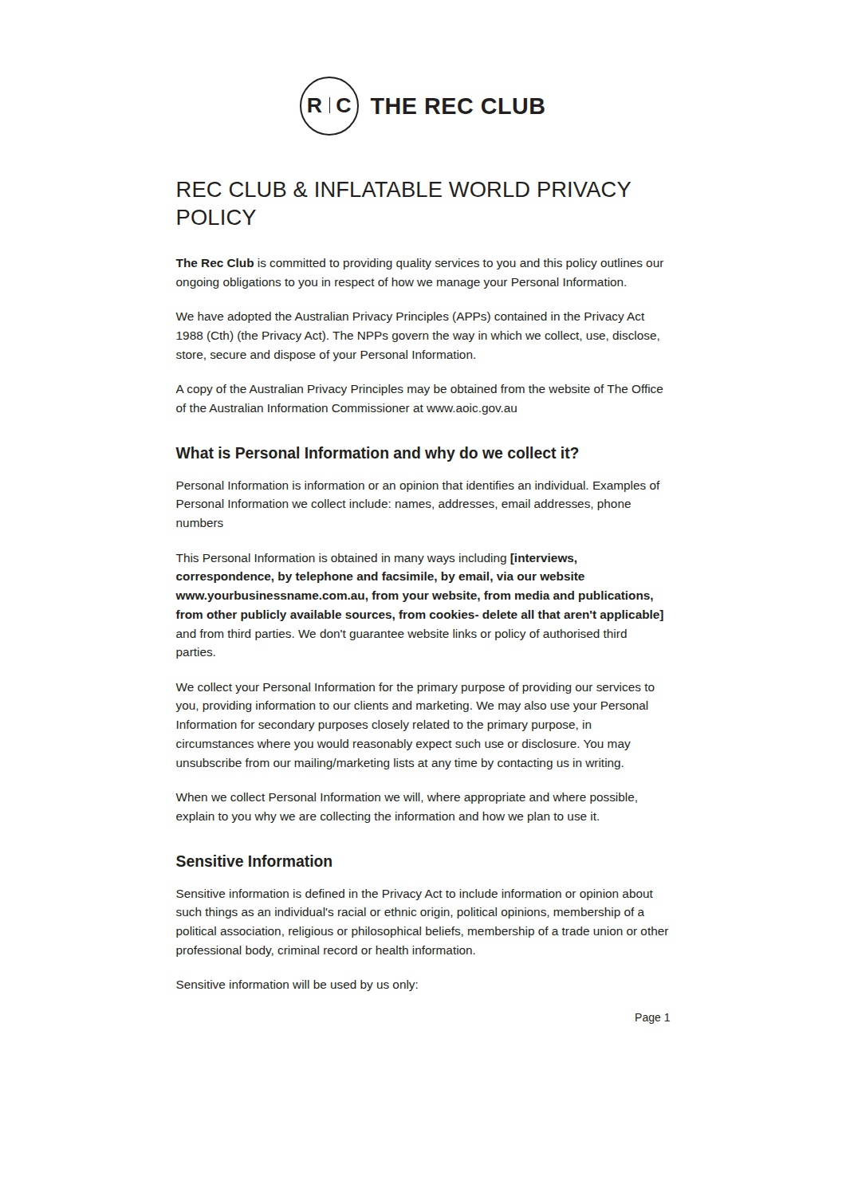R C
THE REC CLUB
REC CLUB & INFLATABLE WORLD PRIVACY POLICY
The Rec Club is committed to providing quality services to you and this policy outlines our ongoing obligations to you in respect of how we manage your Personal Information.
We have adopted the Australian Privacy Principles (APPs) contained in the Privacy Act 1988 (Cth) (the Privacy Act). The NPPs govern the way in which we collect, use, disclose, store, secure and dispose of your Personal Information.
A copy of the Australian Privacy Principles may be obtained from the website of The Office of the Australian Information Commissioner at www.aoic.gov.au
What is Personal Information and why do we collect it?
Personal Information is information or an opinion that identifies an individual. Examples of Personal Information we collect include: names, addresses, email addresses, phone numbers
This Personal Information is obtained in many ways including [interviews, correspondence, by telephone and facsimile, by email, via our website www.yourbusinessname.com.au, from your website, from media and publications, from other publicly available sources, from cookies- delete all that aren't applicable] and from third parties. We don't guarantee website links or policy of authorised third parties.
We collect your Personal Information for the primary purpose of providing our services to you, providing information to our clients and marketing. We may also use your Personal Information for secondary purposes closely related to the primary purpose, in circumstances where you would reasonably expect such use or disclosure. You may unsubscribe from our mailing/marketing lists at any time by contacting us in writing.
When we collect Personal Information we will, where appropriate and where possible, explain to you why we are collecting the information and how we plan to use it.
Sensitive Information
Sensitive information is defined in the Privacy Act to include information or opinion about such things as an individual's racial or ethnic origin, political opinions, membership of a political association, religious or philosophical beliefs, membership of a trade union or other professional body, criminal record or health information.
Sensitive information will be used by us only:
Page 1